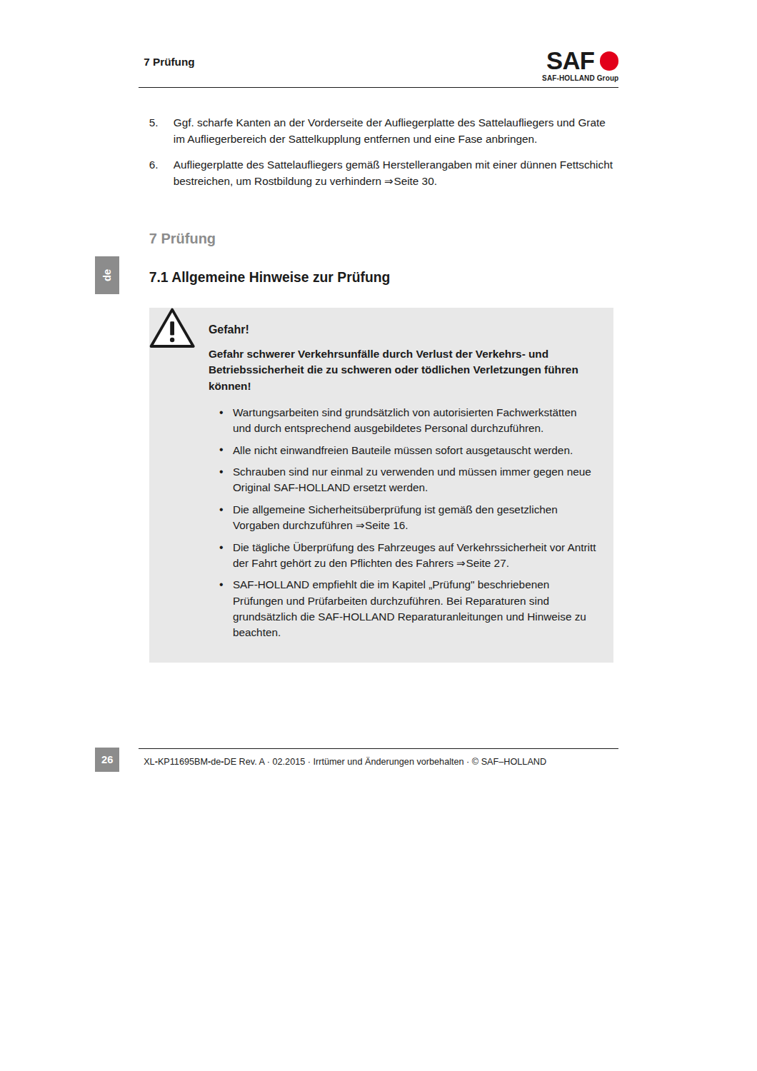de
7 Prüfung
SAF
SAF-HOLLAND Group
5. Ggf. scharfe Kanten an der Vorderseite der Aufliegerplatte des Sattel­aufliegers und Grate im Aufliegerbereich der Sattelkupplung entfernen und eine Fase anbringen.
6. Aufliegerplatte des Sattelaufliegers gemäß Herstellerangaben mit einer dünnen Fettschicht bestreichen, um Rostbildung zu verhindern ⇒Seite 30.
7 Prüfung
7.1 Allgemeine Hinweise zur Prüfung
Gefahr!
Gefahr schwerer Verkehrsunfälle durch Verlust der Verkehrs- und Betriebssicherheit die zu schweren oder tödlichen Verletzungen führen können!
Wartungsarbeiten sind grundsätzlich von autorisierten Fachwerkstätten und durch entsprechend ausgebildetes Personal durchzuführen.
Alle nicht einwandfreien Bauteile müssen sofort ausge­tauscht werden.
Schrauben sind nur einmal zu verwenden und müssen immer gegen neue Original SAF-HOLLAND ersetzt werden.
Die allgemeine Sicherheitsüberprüfung ist gemäß den gesetzlichen Vorgaben durchzuführen ⇒Seite 16.
Die tägliche Überprüfung des Fahrzeuges auf Verkehrssi­cherheit vor Antritt der Fahrt gehört zu den Pflichten des Fahrers ⇒Seite 27.
SAF-HOLLAND empfiehlt die im Kapitel „Prüfung" beschriebenen Prüfungen und Prüfarbeiten durchzuführen. Bei Reparaturen sind grundsätzlich die SAF-HOLLAND Reparaturanleitungen und Hinweise zu beachten.
26
XL-KP11695BM-de-DE Rev. A · 02.2015 · Irrtümer und Änderungen vorbehalten · © SAF–HOLLAND